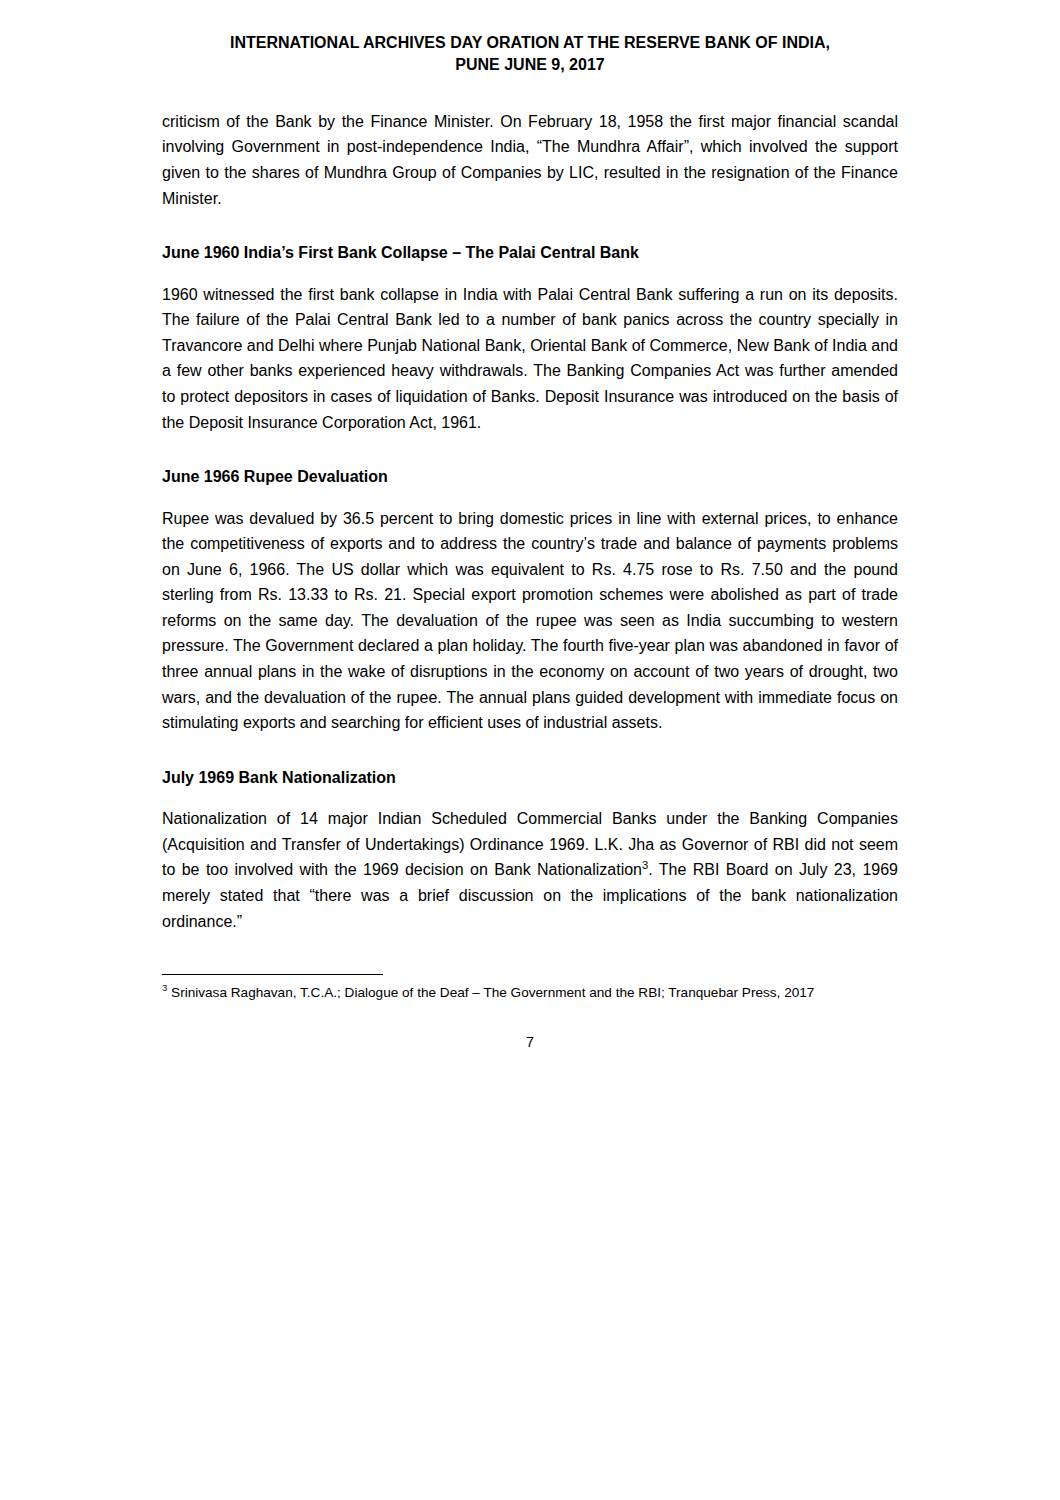INTERNATIONAL ARCHIVES DAY ORATION AT THE RESERVE BANK OF INDIA,
PUNE JUNE 9, 2017
criticism of the Bank by the Finance Minister. On February 18, 1958 the first major financial scandal involving Government in post-independence India, “The Mundhra Affair”, which involved the support given to the shares of Mundhra Group of Companies by LIC, resulted in the resignation of the Finance Minister.
June 1960 India’s First Bank Collapse – The Palai Central Bank
1960 witnessed the first bank collapse in India with Palai Central Bank suffering a run on its deposits. The failure of the Palai Central Bank led to a number of bank panics across the country specially in Travancore and Delhi where Punjab National Bank, Oriental Bank of Commerce, New Bank of India and a few other banks experienced heavy withdrawals. The Banking Companies Act was further amended to protect depositors in cases of liquidation of Banks. Deposit Insurance was introduced on the basis of the Deposit Insurance Corporation Act, 1961.
June 1966 Rupee Devaluation
Rupee was devalued by 36.5 percent to bring domestic prices in line with external prices, to enhance the competitiveness of exports and to address the country’s trade and balance of payments problems on June 6, 1966. The US dollar which was equivalent to Rs. 4.75 rose to Rs. 7.50 and the pound sterling from Rs. 13.33 to Rs. 21. Special export promotion schemes were abolished as part of trade reforms on the same day. The devaluation of the rupee was seen as India succumbing to western pressure. The Government declared a plan holiday. The fourth five-year plan was abandoned in favor of three annual plans in the wake of disruptions in the economy on account of two years of drought, two wars, and the devaluation of the rupee. The annual plans guided development with immediate focus on stimulating exports and searching for efficient uses of industrial assets.
July 1969 Bank Nationalization
Nationalization of 14 major Indian Scheduled Commercial Banks under the Banking Companies (Acquisition and Transfer of Undertakings) Ordinance 1969. L.K. Jha as Governor of RBI did not seem to be too involved with the 1969 decision on Bank Nationalization3. The RBI Board on July 23, 1969 merely stated that “there was a brief discussion on the implications of the bank nationalization ordinance.”
3 Srinivasa Raghavan, T.C.A.; Dialogue of the Deaf – The Government and the RBI; Tranquebar Press, 2017
7